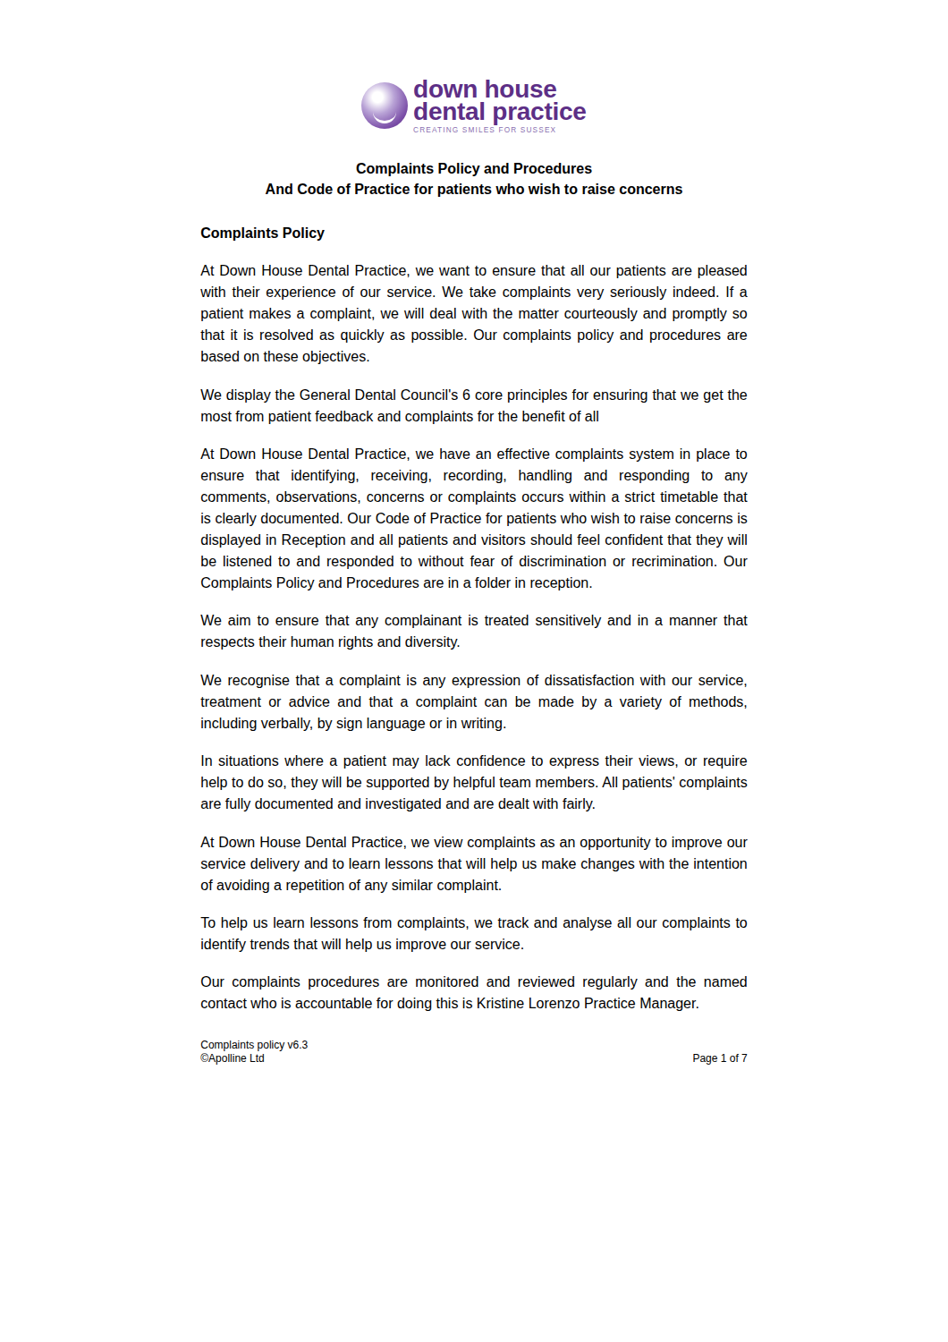down house dental practice Creating smiles for Sussex
Complaints Policy and Procedures
And Code of Practice for patients who wish to raise concerns
Complaints Policy
At Down House Dental Practice, we want to ensure that all our patients are pleased with their experience of our service. We take complaints very seriously indeed. If a patient makes a complaint, we will deal with the matter courteously and promptly so that it is resolved as quickly as possible. Our complaints policy and procedures are based on these objectives.
We display the General Dental Council's 6 core principles for ensuring that we get the most from patient feedback and complaints for the benefit of all
At Down House Dental Practice, we have an effective complaints system in place to ensure that identifying, receiving, recording, handling and responding to any comments, observations, concerns or complaints occurs within a strict timetable that is clearly documented. Our Code of Practice for patients who wish to raise concerns is displayed in Reception and all patients and visitors should feel confident that they will be listened to and responded to without fear of discrimination or recrimination. Our Complaints Policy and Procedures are in a folder in reception.
We aim to ensure that any complainant is treated sensitively and in a manner that respects their human rights and diversity.
We recognise that a complaint is any expression of dissatisfaction with our service, treatment or advice and that a complaint can be made by a variety of methods, including verbally, by sign language or in writing.
In situations where a patient may lack confidence to express their views, or require help to do so, they will be supported by helpful team members. All patients' complaints are fully documented and investigated and are dealt with fairly.
At Down House Dental Practice, we view complaints as an opportunity to improve our service delivery and to learn lessons that will help us make changes with the intention of avoiding a repetition of any similar complaint.
To help us learn lessons from complaints, we track and analyse all our complaints to identify trends that will help us improve our service.
Our complaints procedures are monitored and reviewed regularly and the named contact who is accountable for doing this is Kristine Lorenzo Practice Manager.
Complaints policy v6.3
©Apolline Ltd
Page 1 of 7